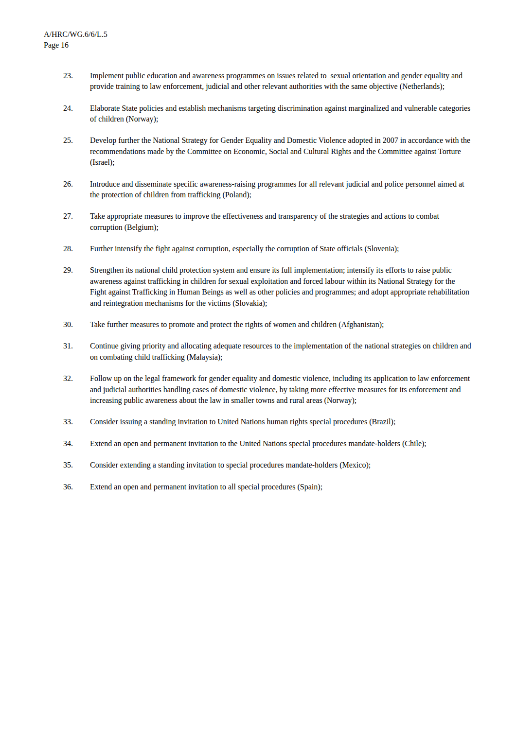A/HRC/WG.6/6/L.5
Page 16
Implement public education and awareness programmes on issues related to sexual orientation and gender equality and provide training to law enforcement, judicial and other relevant authorities with the same objective (Netherlands);
Elaborate State policies and establish mechanisms targeting discrimination against marginalized and vulnerable categories of children (Norway);
Develop further the National Strategy for Gender Equality and Domestic Violence adopted in 2007 in accordance with the recommendations made by the Committee on Economic, Social and Cultural Rights and the Committee against Torture (Israel);
Introduce and disseminate specific awareness-raising programmes for all relevant judicial and police personnel aimed at the protection of children from trafficking (Poland);
Take appropriate measures to improve the effectiveness and transparency of the strategies and actions to combat corruption (Belgium);
Further intensify the fight against corruption, especially the corruption of State officials (Slovenia);
Strengthen its national child protection system and ensure its full implementation; intensify its efforts to raise public awareness against trafficking in children for sexual exploitation and forced labour within its National Strategy for the Fight against Trafficking in Human Beings as well as other policies and programmes; and adopt appropriate rehabilitation and reintegration mechanisms for the victims (Slovakia);
Take further measures to promote and protect the rights of women and children (Afghanistan);
Continue giving priority and allocating adequate resources to the implementation of the national strategies on children and on combating child trafficking (Malaysia);
Follow up on the legal framework for gender equality and domestic violence, including its application to law enforcement and judicial authorities handling cases of domestic violence, by taking more effective measures for its enforcement and increasing public awareness about the law in smaller towns and rural areas (Norway);
Consider issuing a standing invitation to United Nations human rights special procedures (Brazil);
Extend an open and permanent invitation to the United Nations special procedures mandate-holders (Chile);
Consider extending a standing invitation to special procedures mandate-holders (Mexico);
Extend an open and permanent invitation to all special procedures (Spain);